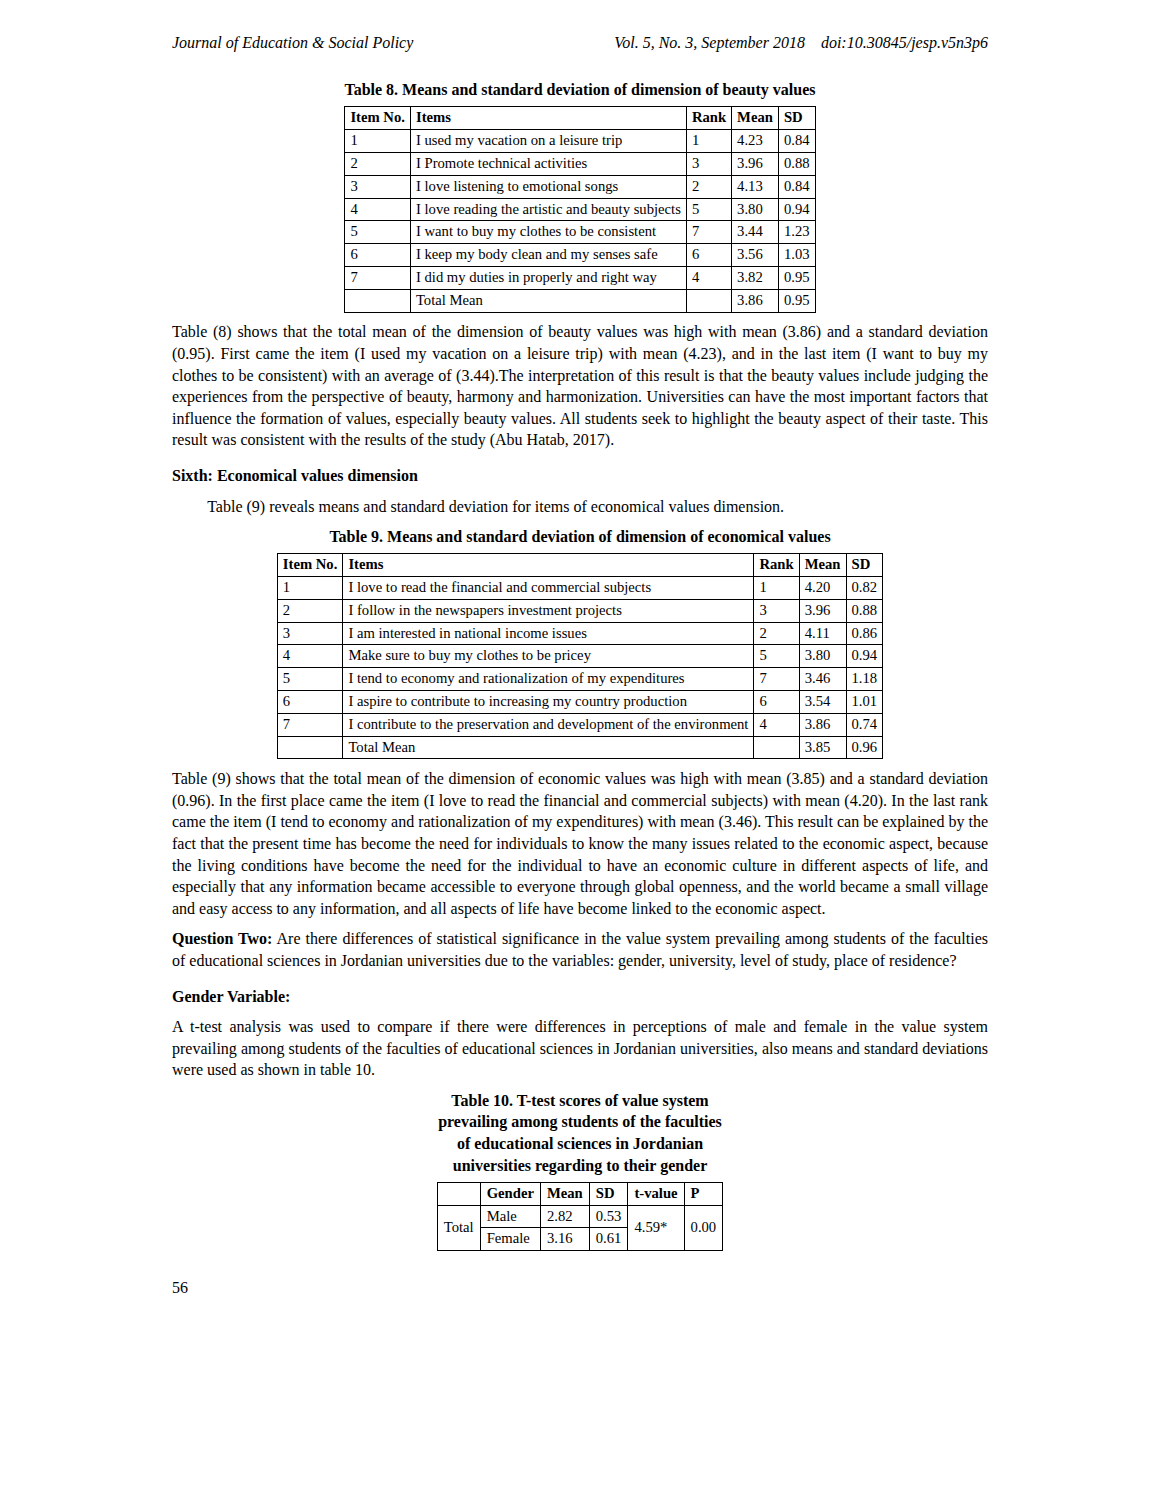Journal of Education & Social Policy
Vol. 5, No. 3, September 2018
doi:10.30845/jesp.v5n3p6
Table 8. Means and standard deviation of dimension of beauty values
| Item No. | Items | Rank | Mean | SD |
| --- | --- | --- | --- | --- |
| 1 | I used my vacation on a leisure trip | 1 | 4.23 | 0.84 |
| 2 | I Promote technical activities | 3 | 3.96 | 0.88 |
| 3 | I love listening to emotional songs | 2 | 4.13 | 0.84 |
| 4 | I love reading the artistic and beauty subjects | 5 | 3.80 | 0.94 |
| 5 | I want to buy my clothes to be consistent | 7 | 3.44 | 1.23 |
| 6 | I keep my body clean and my senses safe | 6 | 3.56 | 1.03 |
| 7 | I did my duties in properly and right way | 4 | 3.82 | 0.95 |
| | Total Mean | | 3.86 | 0.95 |
Table (8) shows that the total mean of the dimension of beauty values was high with mean (3.86) and a standard deviation (0.95). First came the item (I used my vacation on a leisure trip) with mean (4.23), and in the last item (I want to buy my clothes to be consistent) with an average of (3.44).The interpretation of this result is that the beauty values include judging the experiences from the perspective of beauty, harmony and harmonization. Universities can have the most important factors that influence the formation of values, especially beauty values. All students seek to highlight the beauty aspect of their taste. This result was consistent with the results of the study (Abu Hatab, 2017).
Sixth: Economical values dimension
Table (9) reveals means and standard deviation for items of economical values dimension.
Table 9. Means and standard deviation of dimension of economical values
| Item No. | Items | Rank | Mean | SD |
| --- | --- | --- | --- | --- |
| 1 | I love to read the financial and commercial subjects | 1 | 4.20 | 0.82 |
| 2 | I follow in the newspapers investment projects | 3 | 3.96 | 0.88 |
| 3 | I am interested in national income issues | 2 | 4.11 | 0.86 |
| 4 | Make sure to buy my clothes to be pricey | 5 | 3.80 | 0.94 |
| 5 | I tend to economy and rationalization of my expenditures | 7 | 3.46 | 1.18 |
| 6 | I aspire to contribute to increasing my country production | 6 | 3.54 | 1.01 |
| 7 | I contribute to the preservation and development of the environment | 4 | 3.86 | 0.74 |
| | Total Mean | | 3.85 | 0.96 |
Table (9) shows that the total mean of the dimension of economic values was high with mean (3.85) and a standard deviation (0.96). In the first place came the item (I love to read the financial and commercial subjects) with mean (4.20). In the last rank came the item (I tend to economy and rationalization of my expenditures) with mean (3.46). This result can be explained by the fact that the present time has become the need for individuals to know the many issues related to the economic aspect, because the living conditions have become the need for the individual to have an economic culture in different aspects of life, and especially that any information became accessible to everyone through global openness, and the world became a small village and easy access to any information, and all aspects of life have become linked to the economic aspect.
Question Two: Are there differences of statistical significance in the value system prevailing among students of the faculties of educational sciences in Jordanian universities due to the variables: gender, university, level of study, place of residence?
Gender Variable:
A t-test analysis was used to compare if there were differences in perceptions of male and female in the value system prevailing among students of the faculties of educational sciences in Jordanian universities, also means and standard deviations were used as shown in table 10.
Table 10. T-test scores of value system prevailing among students of the faculties of educational sciences in Jordanian universities regarding to their gender
| | Gender | Mean | SD | t-value | P |
| --- | --- | --- | --- | --- | --- |
| Total | Male | 2.82 | 0.53 | 4.59* | 0.00 |
| Female | 3.16 | 0.61 |
56